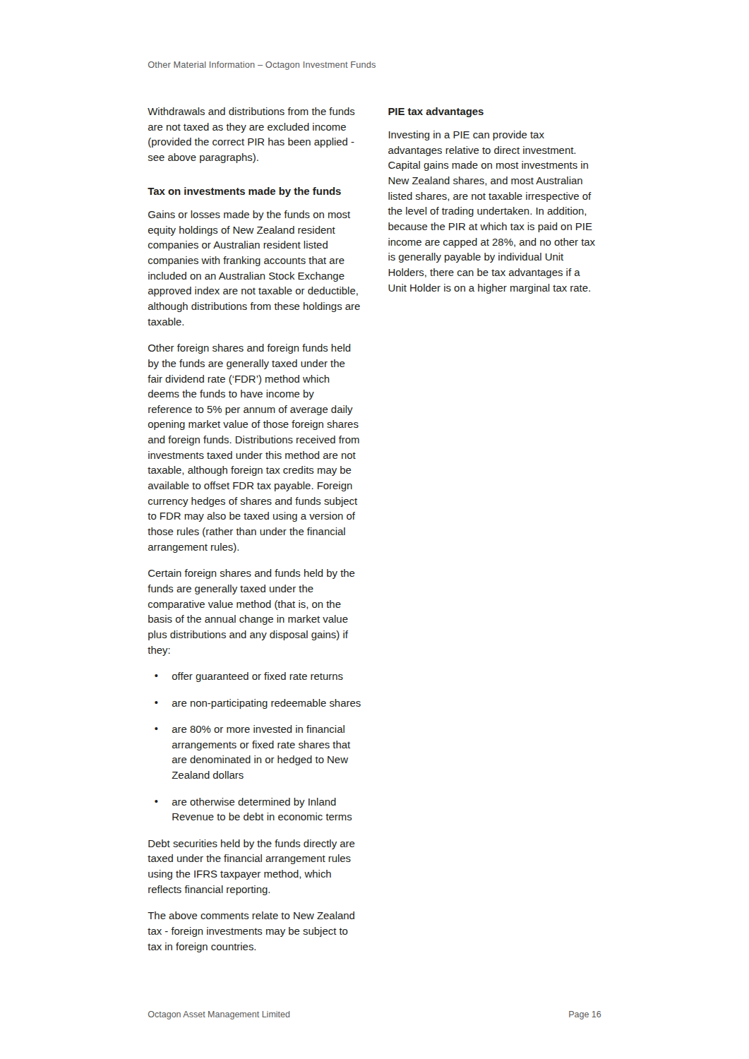Other Material Information – Octagon Investment Funds
Withdrawals and distributions from the funds are not taxed as they are excluded income (provided the correct PIR has been applied - see above paragraphs).
Tax on investments made by the funds
Gains or losses made by the funds on most equity holdings of New Zealand resident companies or Australian resident listed companies with franking accounts that are included on an Australian Stock Exchange approved index are not taxable or deductible, although distributions from these holdings are taxable.
Other foreign shares and foreign funds held by the funds are generally taxed under the fair dividend rate (‘FDR’) method which deems the funds to have income by reference to 5% per annum of average daily opening market value of those foreign shares and foreign funds. Distributions received from investments taxed under this method are not taxable, although foreign tax credits may be available to offset FDR tax payable. Foreign currency hedges of shares and funds subject to FDR may also be taxed using a version of those rules (rather than under the financial arrangement rules).
Certain foreign shares and funds held by the funds are generally taxed under the comparative value method (that is, on the basis of the annual change in market value plus distributions and any disposal gains) if they:
offer guaranteed or fixed rate returns
are non-participating redeemable shares
are 80% or more invested in financial arrangements or fixed rate shares that are denominated in or hedged to New Zealand dollars
are otherwise determined by Inland Revenue to be debt in economic terms
Debt securities held by the funds directly are taxed under the financial arrangement rules using the IFRS taxpayer method, which reflects financial reporting.
The above comments relate to New Zealand tax - foreign investments may be subject to tax in foreign countries.
PIE tax advantages
Investing in a PIE can provide tax advantages relative to direct investment. Capital gains made on most investments in New Zealand shares, and most Australian listed shares, are not taxable irrespective of the level of trading undertaken. In addition, because the PIR at which tax is paid on PIE income are capped at 28%, and no other tax is generally payable by individual Unit Holders, there can be tax advantages if a Unit Holder is on a higher marginal tax rate.
Octagon Asset Management Limited Page 16